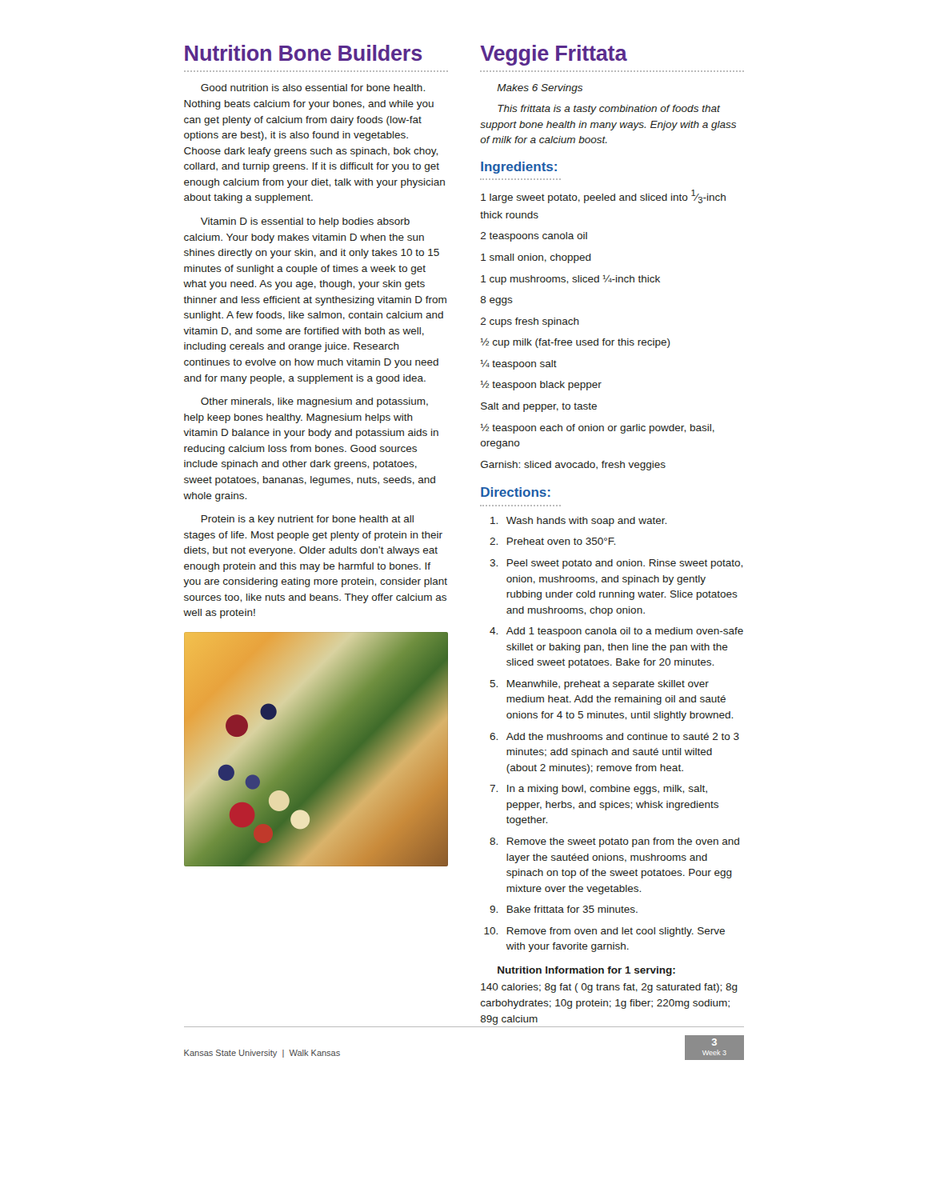Nutrition Bone Builders
Good nutrition is also essential for bone health. Nothing beats calcium for your bones, and while you can get plenty of calcium from dairy foods (low-fat options are best), it is also found in vegetables. Choose dark leafy greens such as spinach, bok choy, collard, and turnip greens. If it is difficult for you to get enough calcium from your diet, talk with your physician about taking a supplement.
Vitamin D is essential to help bodies absorb calcium. Your body makes vitamin D when the sun shines directly on your skin, and it only takes 10 to 15 minutes of sunlight a couple of times a week to get what you need. As you age, though, your skin gets thinner and less efficient at synthesizing vitamin D from sunlight. A few foods, like salmon, contain calcium and vitamin D, and some are fortified with both as well, including cereals and orange juice. Research continues to evolve on how much vitamin D you need and for many people, a supplement is a good idea.
Other minerals, like magnesium and potassium, help keep bones healthy. Magnesium helps with vitamin D balance in your body and potassium aids in reducing calcium loss from bones. Good sources include spinach and other dark greens, potatoes, sweet potatoes, bananas, legumes, nuts, seeds, and whole grains.
Protein is a key nutrient for bone health at all stages of life. Most people get plenty of protein in their diets, but not everyone. Older adults don’t always eat enough protein and this may be harmful to bones. If you are considering eating more protein, consider plant sources too, like nuts and beans. They offer calcium as well as protein!
Veggie Frittata
Makes 6 Servings
This frittata is a tasty combination of foods that support bone health in many ways. Enjoy with a glass of milk for a calcium boost.
Ingredients:
1 large sweet potato, peeled and sliced into 1⁄3-inch thick rounds
2 teaspoons canola oil
1 small onion, chopped
1 cup mushrooms, sliced ¼-inch thick
8 eggs
2 cups fresh spinach
½ cup milk (fat-free used for this recipe)
¼ teaspoon salt
½ teaspoon black pepper
Salt and pepper, to taste
½ teaspoon each of onion or garlic powder, basil, oregano
Garnish: sliced avocado, fresh veggies
Directions:
Wash hands with soap and water.
Preheat oven to 350°F.
Peel sweet potato and onion. Rinse sweet potato, onion, mushrooms, and spinach by gently rubbing under cold running water. Slice potatoes and mushrooms, chop onion.
Add 1 teaspoon canola oil to a medium oven-safe skillet or baking pan, then line the pan with the sliced sweet potatoes. Bake for 20 minutes.
Meanwhile, preheat a separate skillet over medium heat. Add the remaining oil and sauté onions for 4 to 5 minutes, until slightly browned.
Add the mushrooms and continue to sauté 2 to 3 minutes; add spinach and sauté until wilted (about 2 minutes); remove from heat.
In a mixing bowl, combine eggs, milk, salt, pepper, herbs, and spices; whisk ingredients together.
Remove the sweet potato pan from the oven and layer the sautéed onions, mushrooms and spinach on top of the sweet potatoes. Pour egg mixture over the vegetables.
Bake frittata for 35 minutes.
Remove from oven and let cool slightly. Serve with your favorite garnish.
Nutrition Information for 1 serving:
140 calories; 8g fat ( 0g trans fat, 2g saturated fat); 8g carbohydrates; 10g protein; 1g fiber; 220mg sodium; 89g calcium
Kansas State University | Walk Kansas
3 Week 3